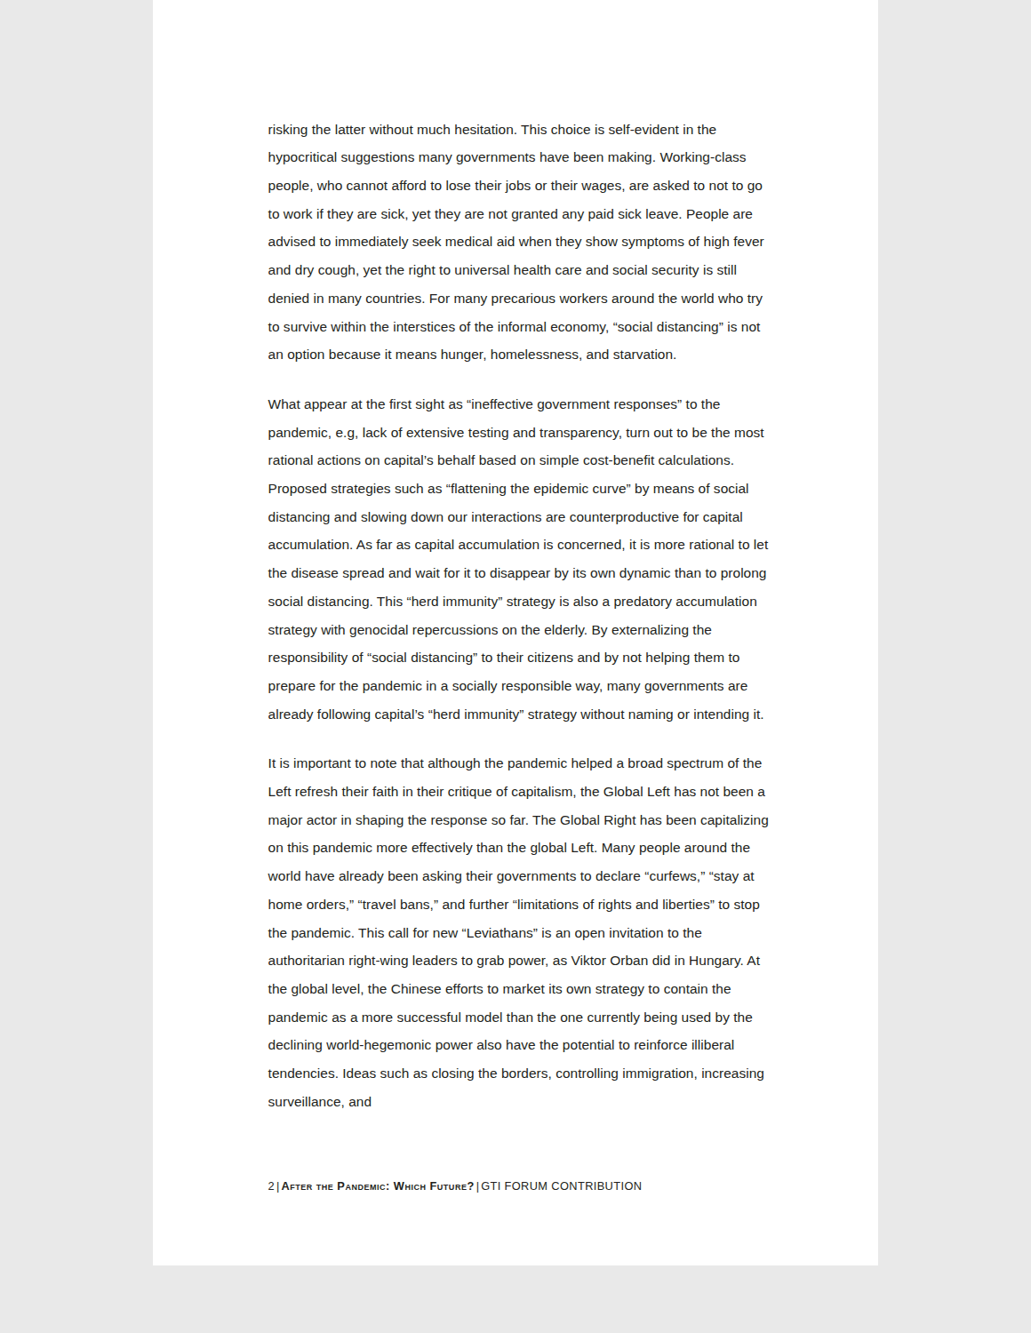risking the latter without much hesitation. This choice is self-evident in the hypocritical suggestions many governments have been making. Working-class people, who cannot afford to lose their jobs or their wages, are asked to not to go to work if they are sick, yet they are not granted any paid sick leave. People are advised to immediately seek medical aid when they show symptoms of high fever and dry cough, yet the right to universal health care and social security is still denied in many countries. For many precarious workers around the world who try to survive within the interstices of the informal economy, “social distancing” is not an option because it means hunger, homelessness, and starvation.
What appear at the first sight as “ineffective government responses” to the pandemic, e.g, lack of extensive testing and transparency, turn out to be the most rational actions on capital’s behalf based on simple cost-benefit calculations. Proposed strategies such as “flattening the epidemic curve” by means of social distancing and slowing down our interactions are counterproductive for capital accumulation. As far as capital accumulation is concerned, it is more rational to let the disease spread and wait for it to disappear by its own dynamic than to prolong social distancing. This “herd immunity” strategy is also a predatory accumulation strategy with genocidal repercussions on the elderly. By externalizing the responsibility of “social distancing” to their citizens and by not helping them to prepare for the pandemic in a socially responsible way, many governments are already following capital’s “herd immunity” strategy without naming or intending it.
It is important to note that although the pandemic helped a broad spectrum of the Left refresh their faith in their critique of capitalism, the Global Left has not been a major actor in shaping the response so far. The Global Right has been capitalizing on this pandemic more effectively than the global Left. Many people around the world have already been asking their governments to declare “curfews,” “stay at home orders,” “travel bans,” and further “limitations of rights and liberties” to stop the pandemic. This call for new “Leviathans” is an open invitation to the authoritarian right-wing leaders to grab power, as Viktor Orban did in Hungary. At the global level, the Chinese efforts to market its own strategy to contain the pandemic as a more successful model than the one currently being used by the declining world-hegemonic power also have the potential to reinforce illiberal tendencies. Ideas such as closing the borders, controlling immigration, increasing surveillance, and
2|After the Pandemic: Which Future?|GTI FORUM CONTRIBUTION